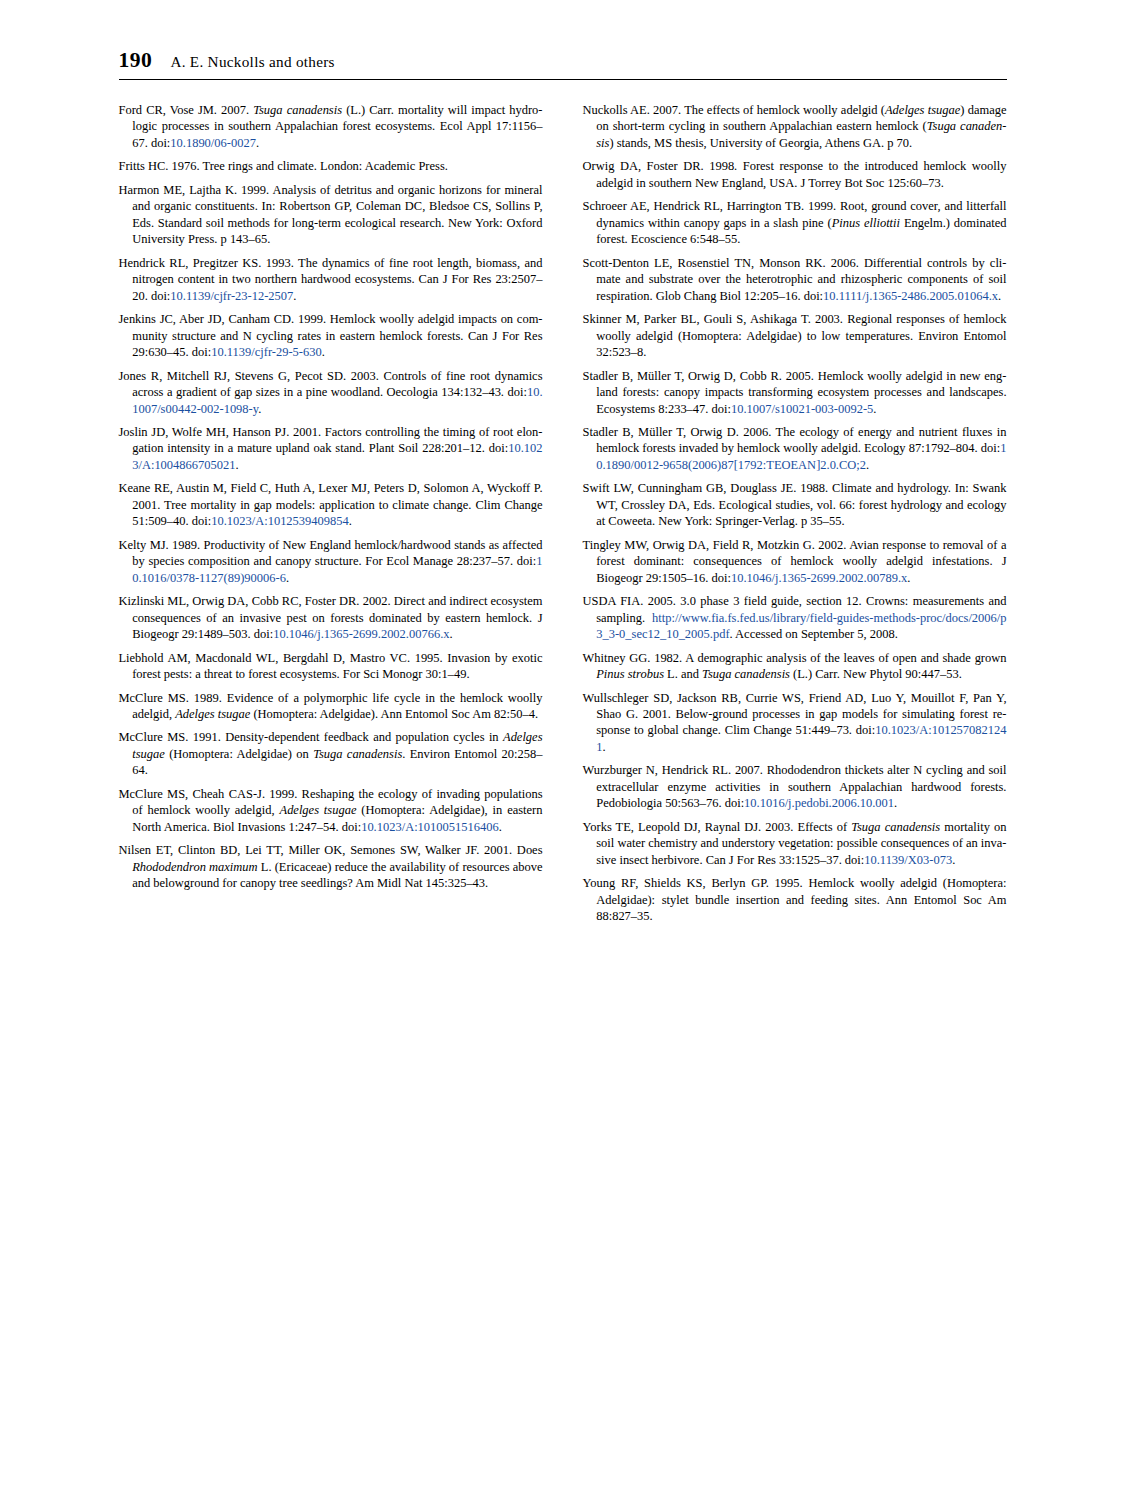190 A. E. Nuckolls and others
Ford CR, Vose JM. 2007. Tsuga canadensis (L.) Carr. mortality will impact hydrologic processes in southern Appalachian forest ecosystems. Ecol Appl 17:1156–67. doi:10.1890/06-0027.
Fritts HC. 1976. Tree rings and climate. London: Academic Press.
Harmon ME, Lajtha K. 1999. Analysis of detritus and organic horizons for mineral and organic constituents. In: Robertson GP, Coleman DC, Bledsoe CS, Sollins P, Eds. Standard soil methods for long-term ecological research. New York: Oxford University Press. p 143–65.
Hendrick RL, Pregitzer KS. 1993. The dynamics of fine root length, biomass, and nitrogen content in two northern hardwood ecosystems. Can J For Res 23:2507–20. doi:10.1139/cjfr-23-12-2507.
Jenkins JC, Aber JD, Canham CD. 1999. Hemlock woolly adelgid impacts on community structure and N cycling rates in eastern hemlock forests. Can J For Res 29:630–45. doi:10.1139/cjfr-29-5-630.
Jones R, Mitchell RJ, Stevens G, Pecot SD. 2003. Controls of fine root dynamics across a gradient of gap sizes in a pine woodland. Oecologia 134:132–43. doi:10.1007/s00442-002-1098-y.
Joslin JD, Wolfe MH, Hanson PJ. 2001. Factors controlling the timing of root elongation intensity in a mature upland oak stand. Plant Soil 228:201–12. doi:10.1023/A:1004866705021.
Keane RE, Austin M, Field C, Huth A, Lexer MJ, Peters D, Solomon A, Wyckoff P. 2001. Tree mortality in gap models: application to climate change. Clim Change 51:509–40. doi:10.1023/A:1012539409854.
Kelty MJ. 1989. Productivity of New England hemlock/hardwood stands as affected by species composition and canopy structure. For Ecol Manage 28:237–57. doi:10.1016/0378-1127(89)90006-6.
Kizlinski ML, Orwig DA, Cobb RC, Foster DR. 2002. Direct and indirect ecosystem consequences of an invasive pest on forests dominated by eastern hemlock. J Biogeogr 29:1489–503. doi:10.1046/j.1365-2699.2002.00766.x.
Liebhold AM, Macdonald WL, Bergdahl D, Mastro VC. 1995. Invasion by exotic forest pests: a threat to forest ecosystems. For Sci Monogr 30:1–49.
McClure MS. 1989. Evidence of a polymorphic life cycle in the hemlock woolly adelgid, Adelges tsugae (Homoptera: Adelgidae). Ann Entomol Soc Am 82:50–4.
McClure MS. 1991. Density-dependent feedback and population cycles in Adelges tsugae (Homoptera: Adelgidae) on Tsuga canadensis. Environ Entomol 20:258–64.
McClure MS, Cheah CAS-J. 1999. Reshaping the ecology of invading populations of hemlock woolly adelgid, Adelges tsugae (Homoptera: Adelgidae), in eastern North America. Biol Invasions 1:247–54. doi:10.1023/A:1010051516406.
Nilsen ET, Clinton BD, Lei TT, Miller OK, Semones SW, Walker JF. 2001. Does Rhododendron maximum L. (Ericaceae) reduce the availability of resources above and belowground for canopy tree seedlings? Am Midl Nat 145:325–43.
Nuckolls AE. 2007. The effects of hemlock woolly adelgid (Adelges tsugae) damage on short-term cycling in southern Appalachian eastern hemlock (Tsuga canadensis) stands, MS thesis, University of Georgia, Athens GA. p 70.
Orwig DA, Foster DR. 1998. Forest response to the introduced hemlock woolly adelgid in southern New England, USA. J Torrey Bot Soc 125:60–73.
Schroeer AE, Hendrick RL, Harrington TB. 1999. Root, ground cover, and litterfall dynamics within canopy gaps in a slash pine (Pinus elliottii Engelm.) dominated forest. Ecoscience 6:548–55.
Scott-Denton LE, Rosenstiel TN, Monson RK. 2006. Differential controls by climate and substrate over the heterotrophic and rhizospheric components of soil respiration. Glob Chang Biol 12:205–16. doi:10.1111/j.1365-2486.2005.01064.x.
Skinner M, Parker BL, Gouli S, Ashikaga T. 2003. Regional responses of hemlock woolly adelgid (Homoptera: Adelgidae) to low temperatures. Environ Entomol 32:523–8.
Stadler B, Müller T, Orwig D, Cobb R. 2005. Hemlock woolly adelgid in new england forests: canopy impacts transforming ecosystem processes and landscapes. Ecosystems 8:233–47. doi:10.1007/s10021-003-0092-5.
Stadler B, Müller T, Orwig D. 2006. The ecology of energy and nutrient fluxes in hemlock forests invaded by hemlock woolly adelgid. Ecology 87:1792–804. doi:10.1890/0012-9658(2006)87[1792:TEOEAN]2.0.CO;2.
Swift LW, Cunningham GB, Douglass JE. 1988. Climate and hydrology. In: Swank WT, Crossley DA, Eds. Ecological studies, vol. 66: forest hydrology and ecology at Coweeta. New York: Springer-Verlag. p 35–55.
Tingley MW, Orwig DA, Field R, Motzkin G. 2002. Avian response to removal of a forest dominant: consequences of hemlock woolly adelgid infestations. J Biogeogr 29:1505–16. doi:10.1046/j.1365-2699.2002.00789.x.
USDA FIA. 2005. 3.0 phase 3 field guide, section 12. Crowns: measurements and sampling. http://www.fia.fs.fed.us/library/field-guides-methods-proc/docs/2006/p3_3-0_sec12_10_2005.pdf. Accessed on September 5, 2008.
Whitney GG. 1982. A demographic analysis of the leaves of open and shade grown Pinus strobus L. and Tsuga canadensis (L.) Carr. New Phytol 90:447–53.
Wullschleger SD, Jackson RB, Currie WS, Friend AD, Luo Y, Mouillot F, Pan Y, Shao G. 2001. Below-ground processes in gap models for simulating forest response to global change. Clim Change 51:449–73. doi:10.1023/A:1012570821241.
Wurzburger N, Hendrick RL. 2007. Rhododendron thickets alter N cycling and soil extracellular enzyme activities in southern Appalachian hardwood forests. Pedobiologia 50:563–76. doi:10.1016/j.pedobi.2006.10.001.
Yorks TE, Leopold DJ, Raynal DJ. 2003. Effects of Tsuga canadensis mortality on soil water chemistry and understory vegetation: possible consequences of an invasive insect herbivore. Can J For Res 33:1525–37. doi:10.1139/X03-073.
Young RF, Shields KS, Berlyn GP. 1995. Hemlock woolly adelgid (Homoptera: Adelgidae): stylet bundle insertion and feeding sites. Ann Entomol Soc Am 88:827–35.